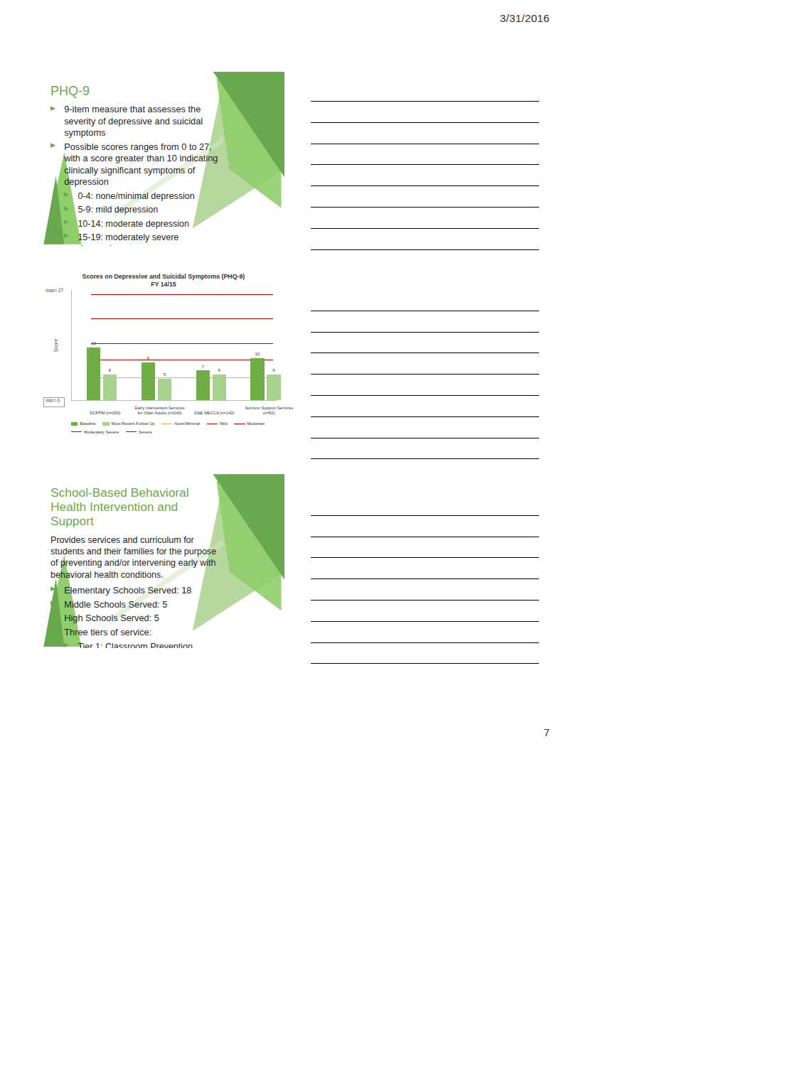3/31/2016
PHQ-9
9-item measure that assesses the severity of depressive and suicidal symptoms
Possible scores ranges from 0 to 27, with a score greater than 10 indicating clinically significant symptoms of depression
0-4: none/minimal depression
5-9: mild depression
10-14: moderate depression
15-19: moderately severe depression
20-27: severe depression
Scores on Depressive and Suicidal Symptoms (PHQ-9)
FY 14/15
Score
max= 27
min= 0
13
6
DCPPM (n=263)
9
5
Early Intervention Services
for Older Adults (n=240)
7
6
D&E MECCA (n=142)
10
6
Survivor Support Services (n=52)
Baseline Most Recent Follow Up None/Minimal Mild Moderate Moderately Severe Severe
School-Based Behavioral Health Intervention and Support
Provides services and curriculum for students and their families for the purpose of preventing and/or intervening early with behavioral health conditions.
Elementary Schools Served: 18
Middle Schools Served: 5
High Schools Served: 5
Three tiers of service:
Tier 1: Classroom Prevention
Tier 2: Student-Based Interventions
Tier 3: Family Intervention
7